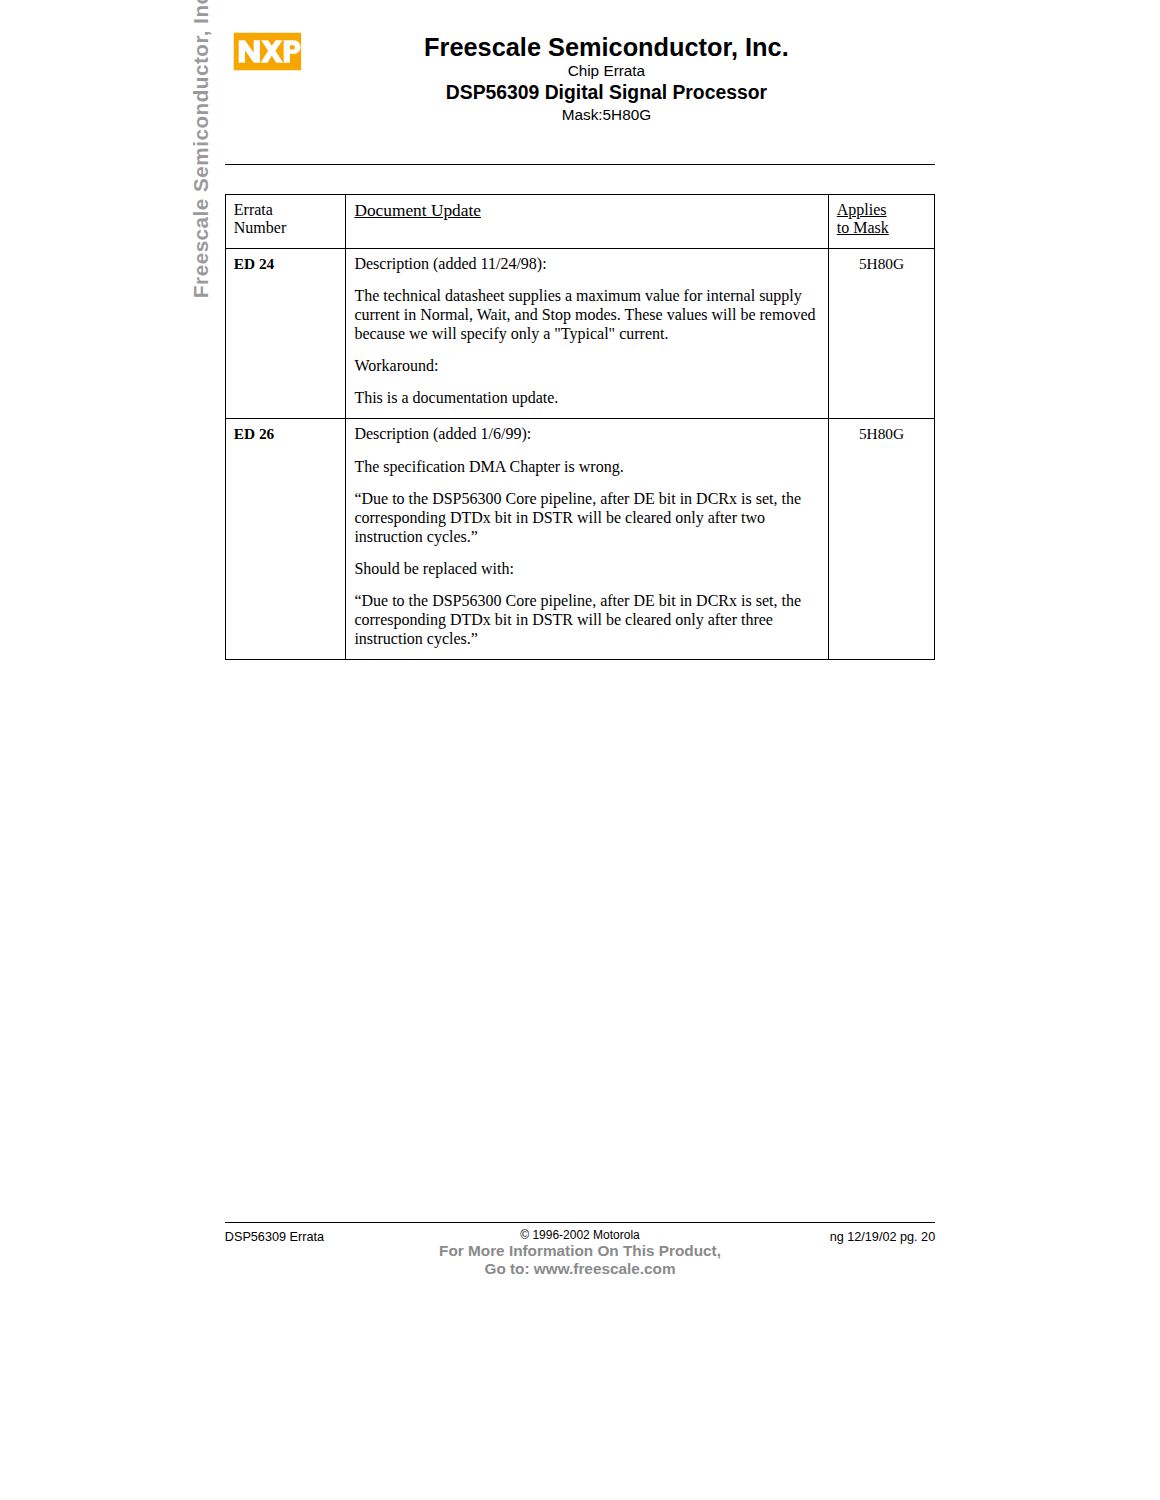Freescale Semiconductor, Inc.
Freescale Semiconductor, Inc.
Chip Errata
DSP56309 Digital Signal Processor
Mask:5H80G
| Errata Number | Document Update | Applies to Mask |
| --- | --- | --- |
| ED 24 | Description (added 11/24/98): The technical datasheet supplies a maximum value for internal supply current in Normal, Wait, and Stop modes. These values will be removed because we will specify only a "Typical" current. Workaround: This is a documentation update. | 5H80G |
| ED 26 | Description (added 1/6/99): The specification DMA Chapter is wrong. “Due to the DSP56300 Core pipeline, after DE bit in DCRx is set, the corresponding DTDx bit in DSTR will be cleared only after two instruction cycles.” Should be replaced with: “Due to the DSP56300 Core pipeline, after DE bit in DCRx is set, the corresponding DTDx bit in DSTR will be cleared only after three instruction cycles.” | 5H80G |
DSP56309 Errata
© 1996-2002 Motorola
For More Information On This Product, Go to: www.freescale.com
ng 12/19/02 pg. 20